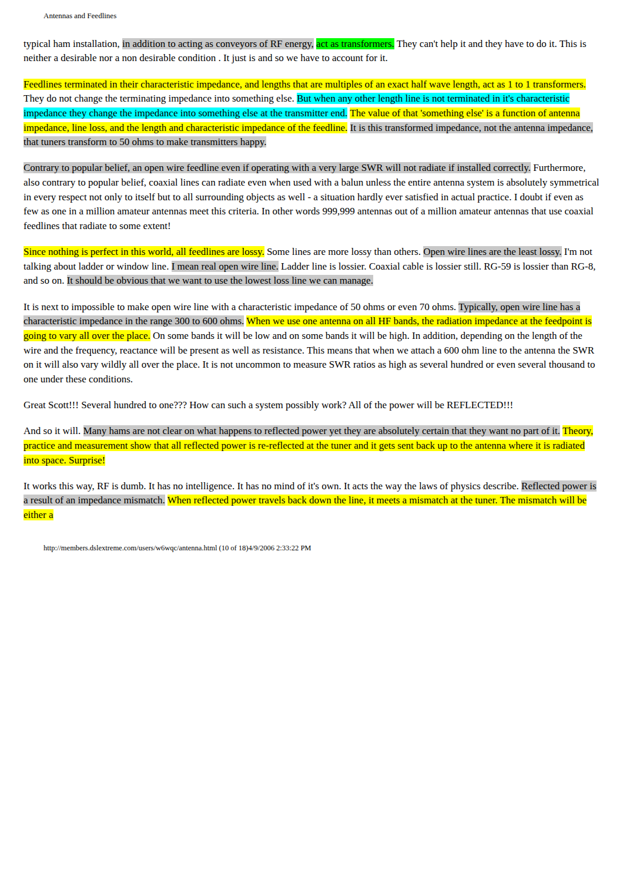Antennas and Feedlines
typical ham installation, in addition to acting as conveyors of RF energy, act as transformers. They can't help it and they have to do it. This is neither a desirable nor a non desirable condition . It just is and so we have to account for it.
Feedlines terminated in their characteristic impedance, and lengths that are multiples of an exact half wave length, act as 1 to 1 transformers. They do not change the terminating impedance into something else. But when any other length line is not terminated in it's characteristic impedance they change the impedance into something else at the transmitter end. The value of that 'something else' is a function of antenna impedance, line loss, and the length and characteristic impedance of the feedline. It is this transformed impedance, not the antenna impedance, that tuners transform to 50 ohms to make transmitters happy.
Contrary to popular belief, an open wire feedline even if operating with a very large SWR will not radiate if installed correctly. Furthermore, also contrary to popular belief, coaxial lines can radiate even when used with a balun unless the entire antenna system is absolutely symmetrical in every respect not only to itself but to all surrounding objects as well - a situation hardly ever satisfied in actual practice. I doubt if even as few as one in a million amateur antennas meet this criteria. In other words 999,999 antennas out of a million amateur antennas that use coaxial feedlines that radiate to some extent!
Since nothing is perfect in this world, all feedlines are lossy. Some lines are more lossy than others. Open wire lines are the least lossy. I'm not talking about ladder or window line. I mean real open wire line. Ladder line is lossier. Coaxial cable is lossier still. RG-59 is lossier than RG-8, and so on. It should be obvious that we want to use the lowest loss line we can manage.
It is next to impossible to make open wire line with a characteristic impedance of 50 ohms or even 70 ohms. Typically, open wire line has a characteristic impedance in the range 300 to 600 ohms. When we use one antenna on all HF bands, the radiation impedance at the feedpoint is going to vary all over the place. On some bands it will be low and on some bands it will be high. In addition, depending on the length of the wire and the frequency, reactance will be present as well as resistance. This means that when we attach a 600 ohm line to the antenna the SWR on it will also vary wildly all over the place. It is not uncommon to measure SWR ratios as high as several hundred or even several thousand to one under these conditions.
Great Scott!!! Several hundred to one??? How can such a system possibly work? All of the power will be REFLECTED!!!
And so it will. Many hams are not clear on what happens to reflected power yet they are absolutely certain that they want no part of it. Theory, practice and measurement show that all reflected power is re-reflected at the tuner and it gets sent back up to the antenna where it is radiated into space. Surprise!
It works this way, RF is dumb. It has no intelligence. It has no mind of it's own. It acts the way the laws of physics describe. Reflected power is a result of an impedance mismatch. When reflected power travels back down the line, it meets a mismatch at the tuner. The mismatch will be either a
http://members.dslextreme.com/users/w6wqc/antenna.html (10 of 18)4/9/2006 2:33:22 PM